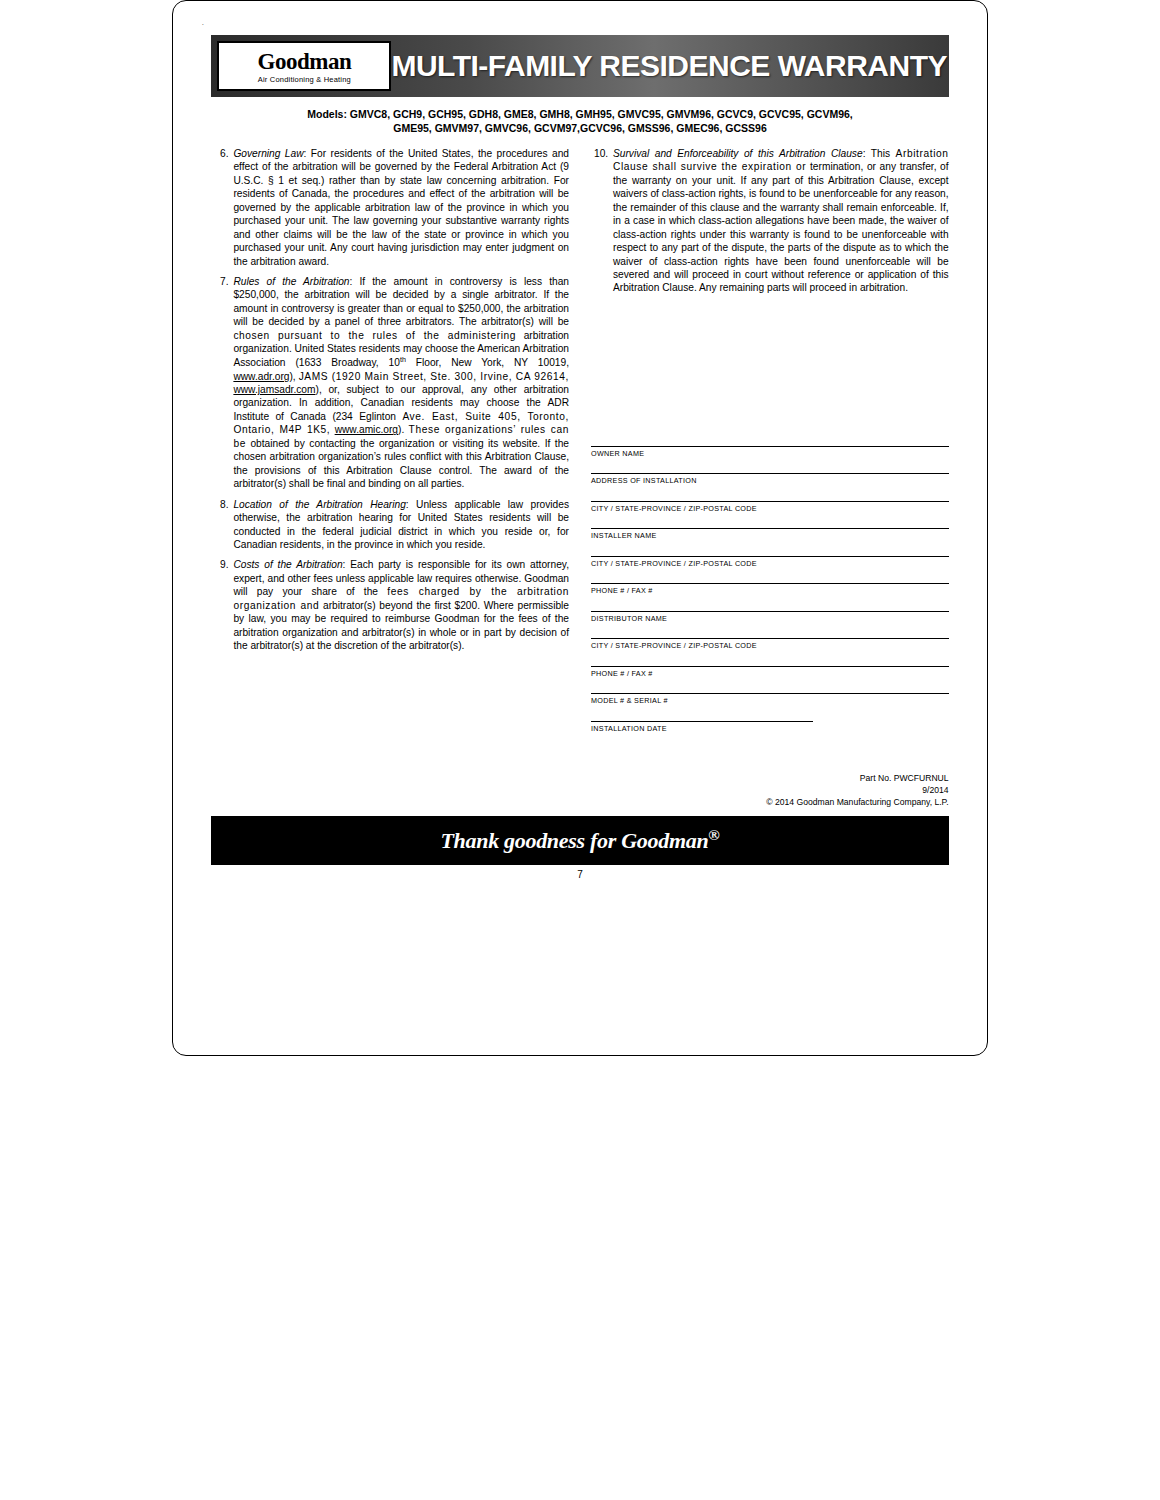.
Goodman
Air Conditioning & Heating
MULTI-FAMILY RESIDENCE WARRANTY
Models: GMVC8, GCH9, GCH95, GDH8, GME8, GMH8, GMH95, GMVC95, GMVM96, GCVC9, GCVC95, GCVM96,
GME95, GMVM97, GMVC96, GCVM97,GCVC96, GMSS96, GMEC96, GCSS96
Governing Law: For residents of the United States, the procedures and effect of the arbitration will be governed by the Federal Arbitration Act (9 U.S.C. § 1 et seq.) rather than by state law concerning arbitration. For residents of Canada, the procedures and effect of the arbitration will be governed by the applicable arbitration law of the province in which you purchased your unit. The law governing your substantive warranty rights and other claims will be the law of the state or province in which you purchased your unit. Any court having jurisdiction may enter judgment on the arbitration award.
Rules of the Arbitration: If the amount in controversy is less than $250,000, the arbitration will be decided by a single arbitrator. If the amount in controversy is greater than or equal to $250,000, the arbitration will be decided by a panel of three arbitrators. The arbitrator(s) will be chosen pursuant to the rules of the administering arbitration organization. United States residents may choose the American Arbitration Association (1633 Broadway, 10th Floor, New York, NY 10019, www.adr.org), JAMS (1920 Main Street, Ste. 300, Irvine, CA 92614, www.jamsadr.com), or, subject to our approval, any other arbitration organization. In addition, Canadian residents may choose the ADR Institute of Canada (234 Eglinton Ave. East, Suite 405, Toronto, Ontario, M4P 1K5, www.amic.org). These organizations’ rules can be obtained by contacting the organization or visiting its website. If the chosen arbitration organization’s rules conflict with this Arbitration Clause, the provisions of this Arbitration Clause control. The award of the arbitrator(s) shall be final and binding on all parties.
Location of the Arbitration Hearing: Unless applicable law provides otherwise, the arbitration hearing for United States residents will be conducted in the federal judicial district in which you reside or, for Canadian residents, in the province in which you reside.
Costs of the Arbitration: Each party is responsible for its own attorney, expert, and other fees unless applicable law requires otherwise. Goodman will pay your share of the fees charged by the arbitration organization and arbitrator(s) beyond the first $200. Where permissible by law, you may be required to reimburse Goodman for the fees of the arbitration organization and arbitrator(s) in whole or in part by decision of the arbitrator(s) at the discretion of the arbitrator(s).
Survival and Enforceability of this Arbitration Clause: This Arbitration Clause shall survive the expiration or termination, or any transfer, of the warranty on your unit. If any part of this Arbitration Clause, except waivers of class-action rights, is found to be unenforceable for any reason, the remainder of this clause and the warranty shall remain enforceable. If, in a case in which class-action allegations have been made, the waiver of class-action rights under this warranty is found to be unenforceable with respect to any part of the dispute, the parts of the dispute as to which the waiver of class-action rights have been found unenforceable will be severed and will proceed in court without reference or application of this Arbitration Clause. Any remaining parts will proceed in arbitration.
Owner Name
Address of Installation
City / State-Province / Zip-Postal Code
Installer Name
City / State-Province / Zip-Postal Code
Phone # / Fax #
Distributor Name
City / State-Province / Zip-Postal Code
Phone # / Fax #
Model # & Serial #
Installation Date
Part No. PWCFURNUL
9/2014
© 2014 Goodman Manufacturing Company, L.P.
Thank goodness for Goodman®
7